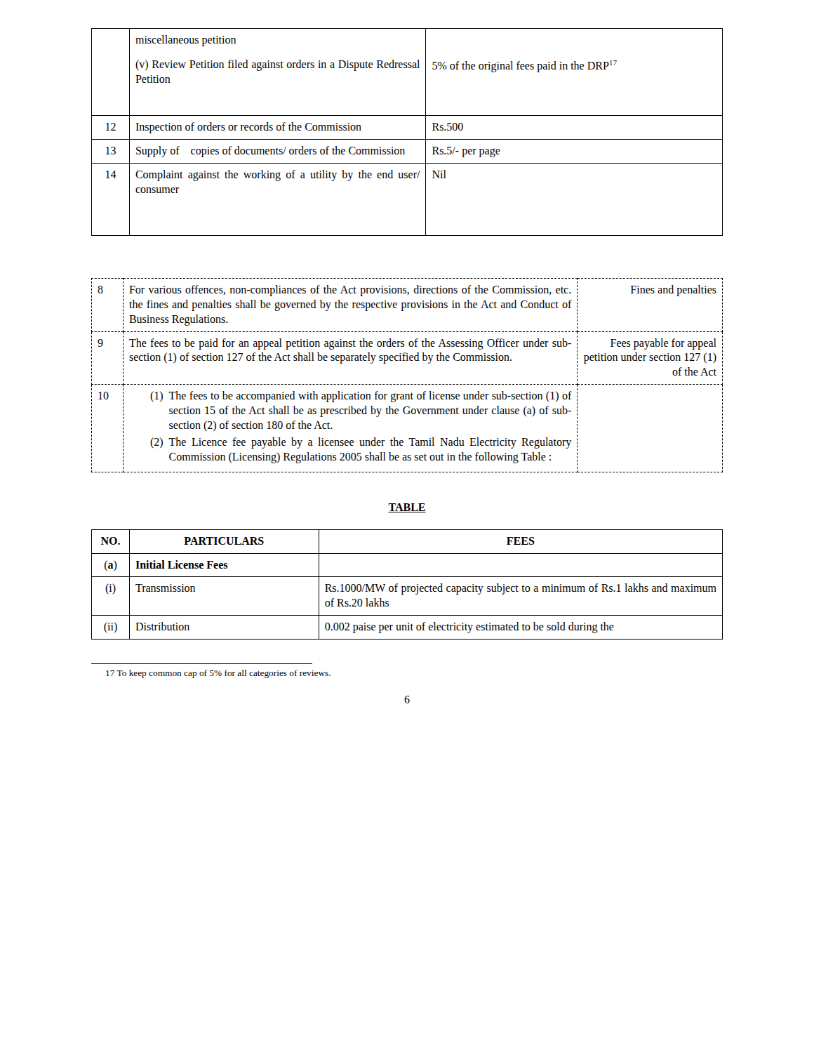| | miscellaneous petition (v) Review Petition filed against orders in a Dispute Redressal Petition | 5% of the original fees paid in the DRP 17 |
| 12 | Inspection of orders or records of the Commission | Rs.500 |
| 13 | Supply of copies of documents/ orders of the Commission | Rs.5/- per page |
| 14 | Complaint against the working of a utility by the end user/ consumer | Nil |
| 8 | For various offences, non-compliances of the Act provisions, directions of the Commission, etc. the fines and penalties shall be governed by the respective provisions in the Act and Conduct of Business Regulations. | Fines and penalties |
| 9 | The fees to be paid for an appeal petition against the orders of the Assessing Officer under sub-section (1) of section 127 of the Act shall be separately specified by the Commission. | Fees payable for appeal petition under section 127 (1) of the Act |
| 10 | (1) The fees to be accompanied with application for grant of license under sub-section (1) of section 15 of the Act shall be as prescribed by the Government under clause (a) of sub-section (2) of section 180 of the Act. (2) The Licence fee payable by a licensee under the Tamil Nadu Electricity Regulatory Commission (Licensing) Regulations 2005 shall be as set out in the following Table : | |
TABLE
| NO. | PARTICULARS | FEES |
| --- | --- | --- |
| ( a ) | Initial License Fees | |
| (i) | Transmission | Rs.1000/MW of projected capacity subject to a minimum of Rs.1 lakhs and maximum of Rs.20 lakhs |
| (ii) | Distribution | 0.002 paise per unit of electricity estimated to be sold during the |
17 To keep common cap of 5% for all categories of reviews.
6